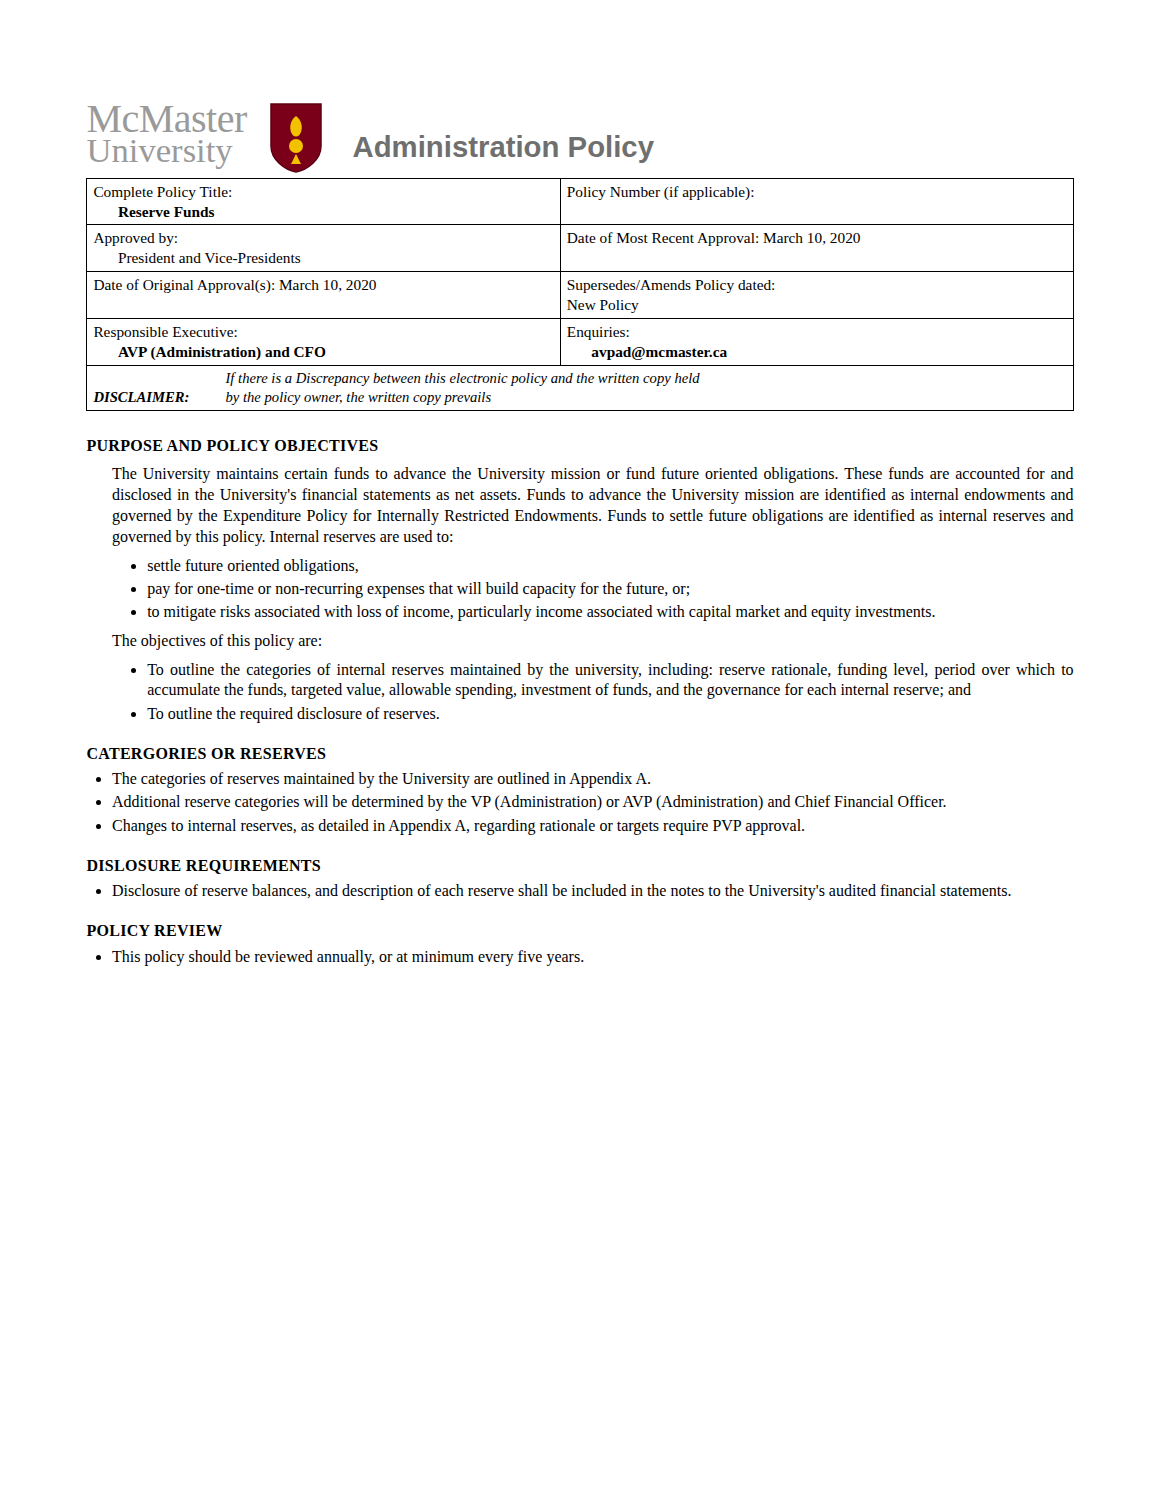McMaster University
Administration Policy
| Complete Policy Title: Reserve Funds | Policy Number (if applicable): |
| Approved by: President and Vice-Presidents | Date of Most Recent Approval: March 10, 2020 |
| Date of Original Approval(s): March 10, 2020 | Supersedes/Amends Policy dated: New Policy |
| Responsible Executive: AVP (Administration) and CFO | Enquiries: avpad@mcmaster.ca |
| DISCLAIMER: If there is a Discrepancy between this electronic policy and the written copy held by the policy owner, the written copy prevails |
PURPOSE AND POLICY OBJECTIVES
The University maintains certain funds to advance the University mission or fund future oriented obligations. These funds are accounted for and disclosed in the University's financial statements as net assets. Funds to advance the University mission are identified as internal endowments and governed by the Expenditure Policy for Internally Restricted Endowments. Funds to settle future obligations are identified as internal reserves and governed by this policy. Internal reserves are used to:
settle future oriented obligations,
pay for one-time or non-recurring expenses that will build capacity for the future, or;
to mitigate risks associated with loss of income, particularly income associated with capital market and equity investments.
The objectives of this policy are:
To outline the categories of internal reserves maintained by the university, including: reserve rationale, funding level, period over which to accumulate the funds, targeted value, allowable spending, investment of funds, and the governance for each internal reserve; and
To outline the required disclosure of reserves.
CATERGORIES OR RESERVES
The categories of reserves maintained by the University are outlined in Appendix A.
Additional reserve categories will be determined by the VP (Administration) or AVP (Administration) and Chief Financial Officer.
Changes to internal reserves, as detailed in Appendix A, regarding rationale or targets require PVP approval.
DISLOSURE REQUIREMENTS
Disclosure of reserve balances, and description of each reserve shall be included in the notes to the University's audited financial statements.
POLICY REVIEW
This policy should be reviewed annually, or at minimum every five years.